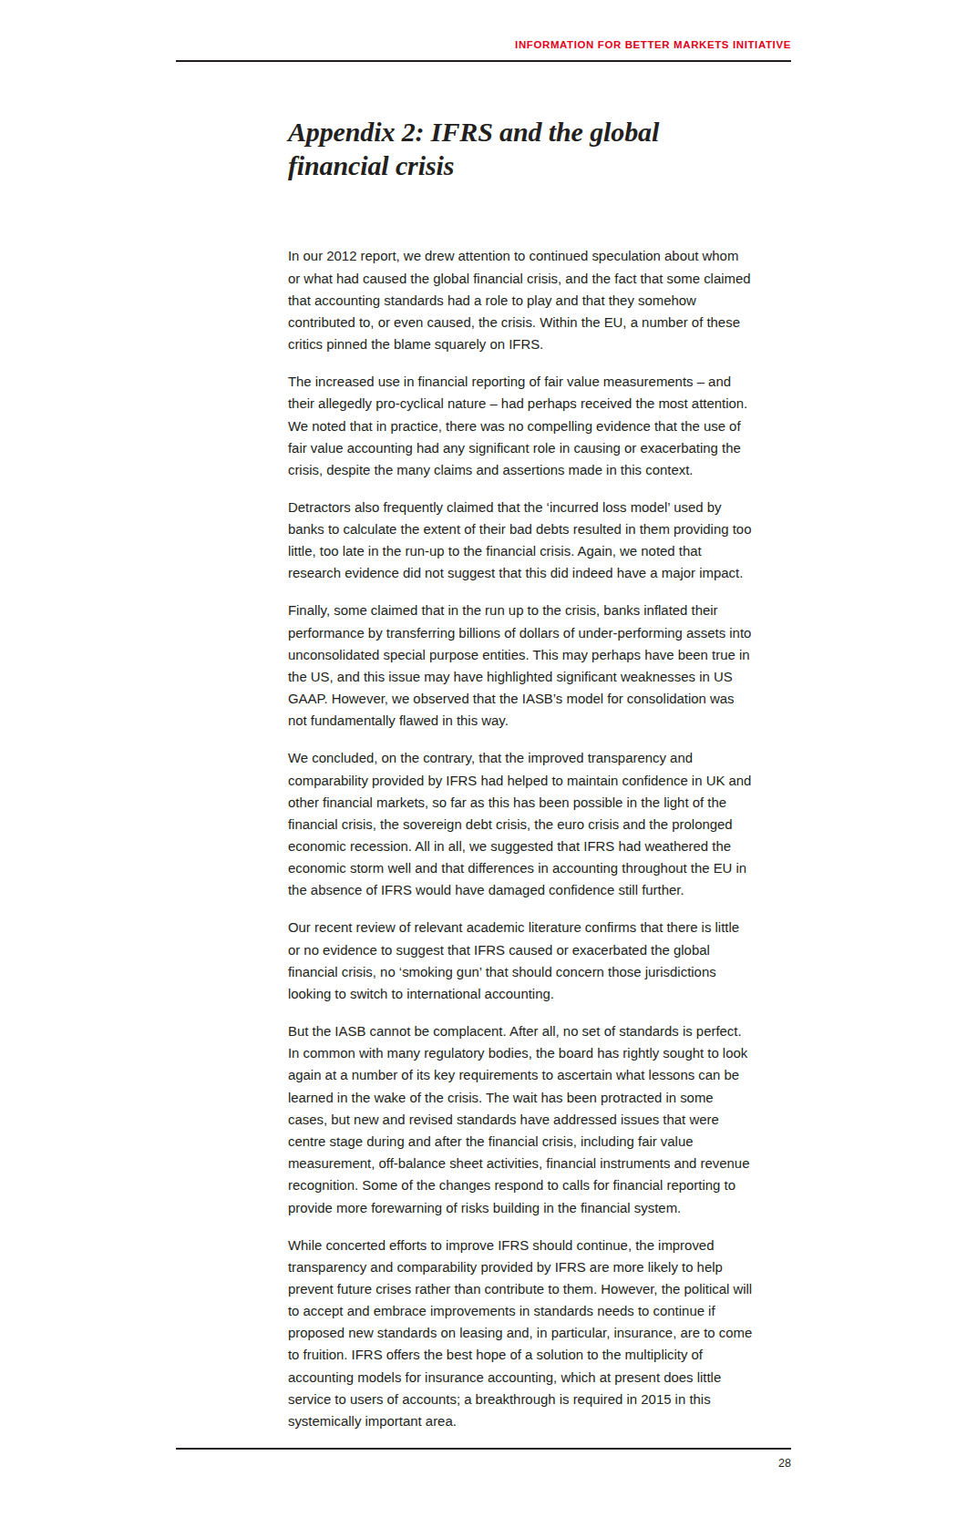Information for better markets initiative
Appendix 2: IFRS and the global
financial crisis
In our 2012 report, we drew attention to continued speculation about whom or what had caused the global financial crisis, and the fact that some claimed that accounting standards had a role to play and that they somehow contributed to, or even caused, the crisis. Within the EU, a number of these critics pinned the blame squarely on IFRS.
The increased use in financial reporting of fair value measurements – and their allegedly pro-cyclical nature – had perhaps received the most attention. We noted that in practice, there was no compelling evidence that the use of fair value accounting had any significant role in causing or exacerbating the crisis, despite the many claims and assertions made in this context.
Detractors also frequently claimed that the ‘incurred loss model’ used by banks to calculate the extent of their bad debts resulted in them providing too little, too late in the run-up to the financial crisis. Again, we noted that research evidence did not suggest that this did indeed have a major impact.
Finally, some claimed that in the run up to the crisis, banks inflated their performance by transferring billions of dollars of under-performing assets into unconsolidated special purpose entities. This may perhaps have been true in the US, and this issue may have highlighted significant weaknesses in US GAAP. However, we observed that the IASB’s model for consolidation was not fundamentally flawed in this way.
We concluded, on the contrary, that the improved transparency and comparability provided by IFRS had helped to maintain confidence in UK and other financial markets, so far as this has been possible in the light of the financial crisis, the sovereign debt crisis, the euro crisis and the prolonged economic recession. All in all, we suggested that IFRS had weathered the economic storm well and that differences in accounting throughout the EU in the absence of IFRS would have damaged confidence still further.
Our recent review of relevant academic literature confirms that there is little or no evidence to suggest that IFRS caused or exacerbated the global financial crisis, no ‘smoking gun’ that should concern those jurisdictions looking to switch to international accounting.
But the IASB cannot be complacent. After all, no set of standards is perfect. In common with many regulatory bodies, the board has rightly sought to look again at a number of its key requirements to ascertain what lessons can be learned in the wake of the crisis. The wait has been protracted in some cases, but new and revised standards have addressed issues that were centre stage during and after the financial crisis, including fair value measurement, off-balance sheet activities, financial instruments and revenue recognition. Some of the changes respond to calls for financial reporting to provide more forewarning of risks building in the financial system.
While concerted efforts to improve IFRS should continue, the improved transparency and comparability provided by IFRS are more likely to help prevent future crises rather than contribute to them. However, the political will to accept and embrace improvements in standards needs to continue if proposed new standards on leasing and, in particular, insurance, are to come to fruition. IFRS offers the best hope of a solution to the multiplicity of accounting models for insurance accounting, which at present does little service to users of accounts; a breakthrough is required in 2015 in this systemically important area.
28